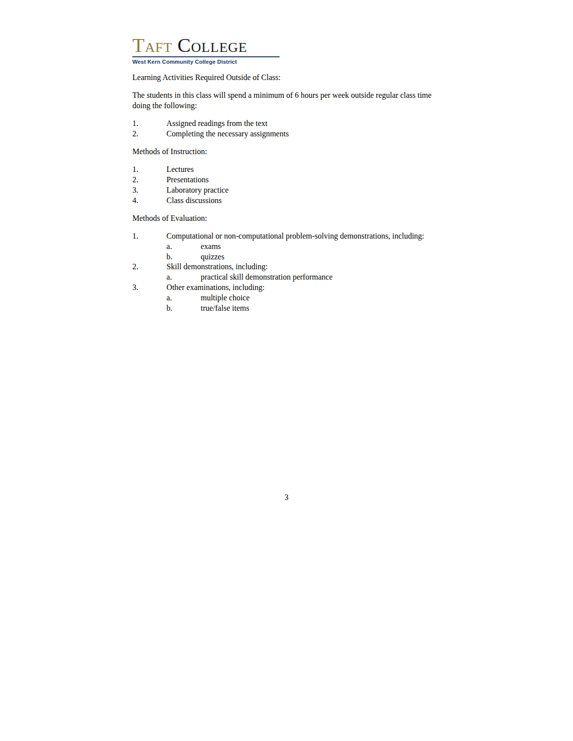Taft College
West Kern Community College District
Learning Activities Required Outside of Class:
The students in this class will spend a minimum of 6 hours per week outside regular class time doing the following:
1. Assigned readings from the text
2. Completing the necessary assignments
Methods of Instruction:
1. Lectures
2. Presentations
3. Laboratory practice
4. Class discussions
Methods of Evaluation:
1. Computational or non-computational problem-solving demonstrations, including:
a. exams
b. quizzes
2. Skill demonstrations, including:
a. practical skill demonstration performance
3. Other examinations, including:
a. multiple choice
b. true/false items
3